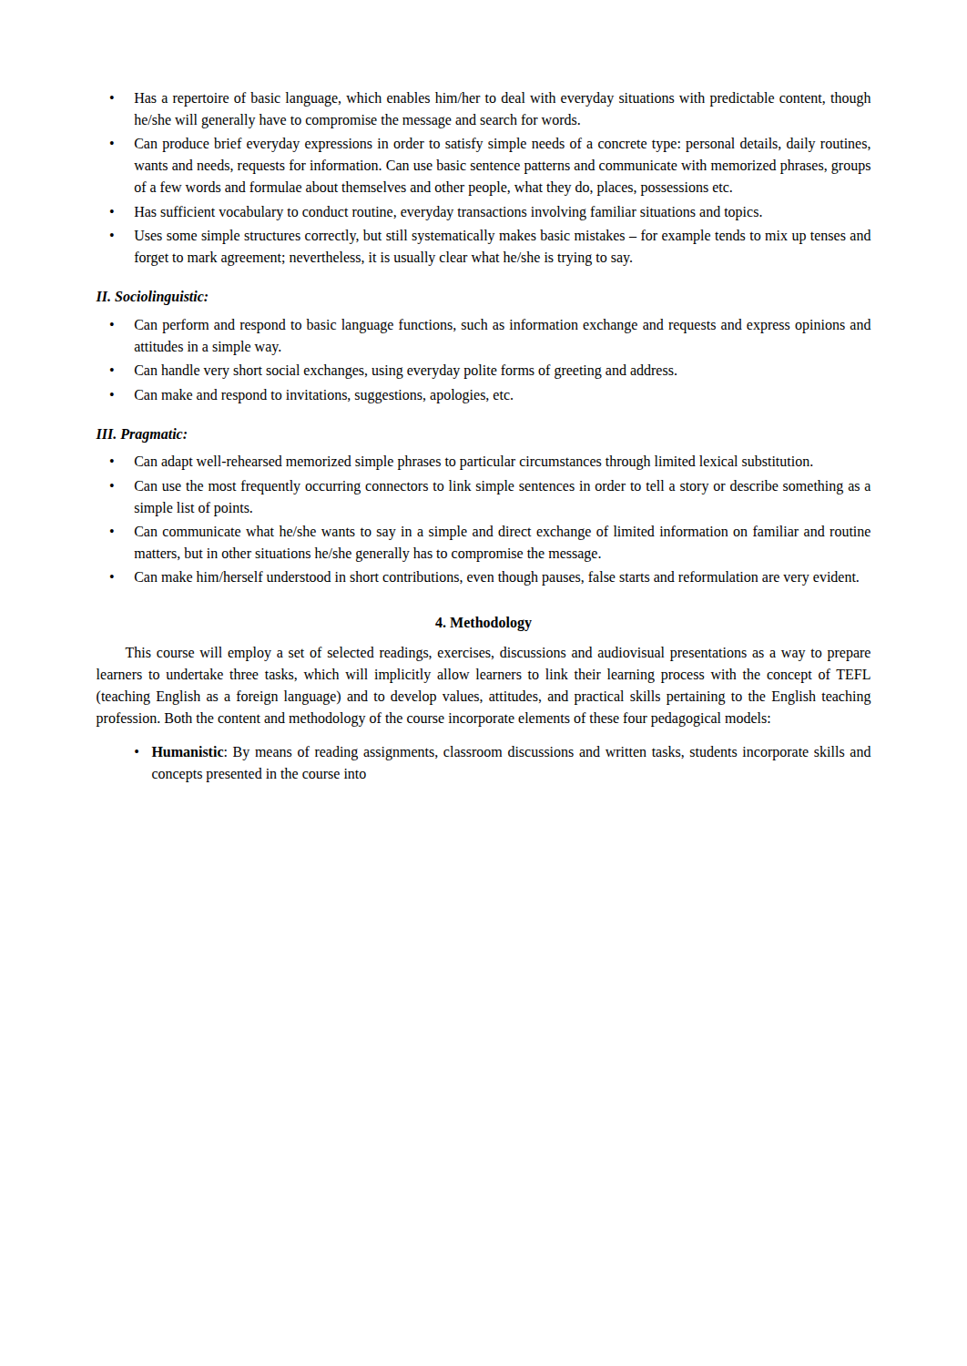Has a repertoire of basic language, which enables him/her to deal with everyday situations with predictable content, though he/she will generally have to compromise the message and search for words.
Can produce brief everyday expressions in order to satisfy simple needs of a concrete type: personal details, daily routines, wants and needs, requests for information. Can use basic sentence patterns and communicate with memorized phrases, groups of a few words and formulae about themselves and other people, what they do, places, possessions etc.
Has sufficient vocabulary to conduct routine, everyday transactions involving familiar situations and topics.
Uses some simple structures correctly, but still systematically makes basic mistakes – for example tends to mix up tenses and forget to mark agreement; nevertheless, it is usually clear what he/she is trying to say.
II. Sociolinguistic:
Can perform and respond to basic language functions, such as information exchange and requests and express opinions and attitudes in a simple way.
Can handle very short social exchanges, using everyday polite forms of greeting and address.
Can make and respond to invitations, suggestions, apologies, etc.
III. Pragmatic:
Can adapt well-rehearsed memorized simple phrases to particular circumstances through limited lexical substitution.
Can use the most frequently occurring connectors to link simple sentences in order to tell a story or describe something as a simple list of points.
Can communicate what he/she wants to say in a simple and direct exchange of limited information on familiar and routine matters, but in other situations he/she generally has to compromise the message.
Can make him/herself understood in short contributions, even though pauses, false starts and reformulation are very evident.
4. Methodology
This course will employ a set of selected readings, exercises, discussions and audiovisual presentations as a way to prepare learners to undertake three tasks, which will implicitly allow learners to link their learning process with the concept of TEFL (teaching English as a foreign language) and to develop values, attitudes, and practical skills pertaining to the English teaching profession. Both the content and methodology of the course incorporate elements of these four pedagogical models:
Humanistic: By means of reading assignments, classroom discussions and written tasks, students incorporate skills and concepts presented in the course into